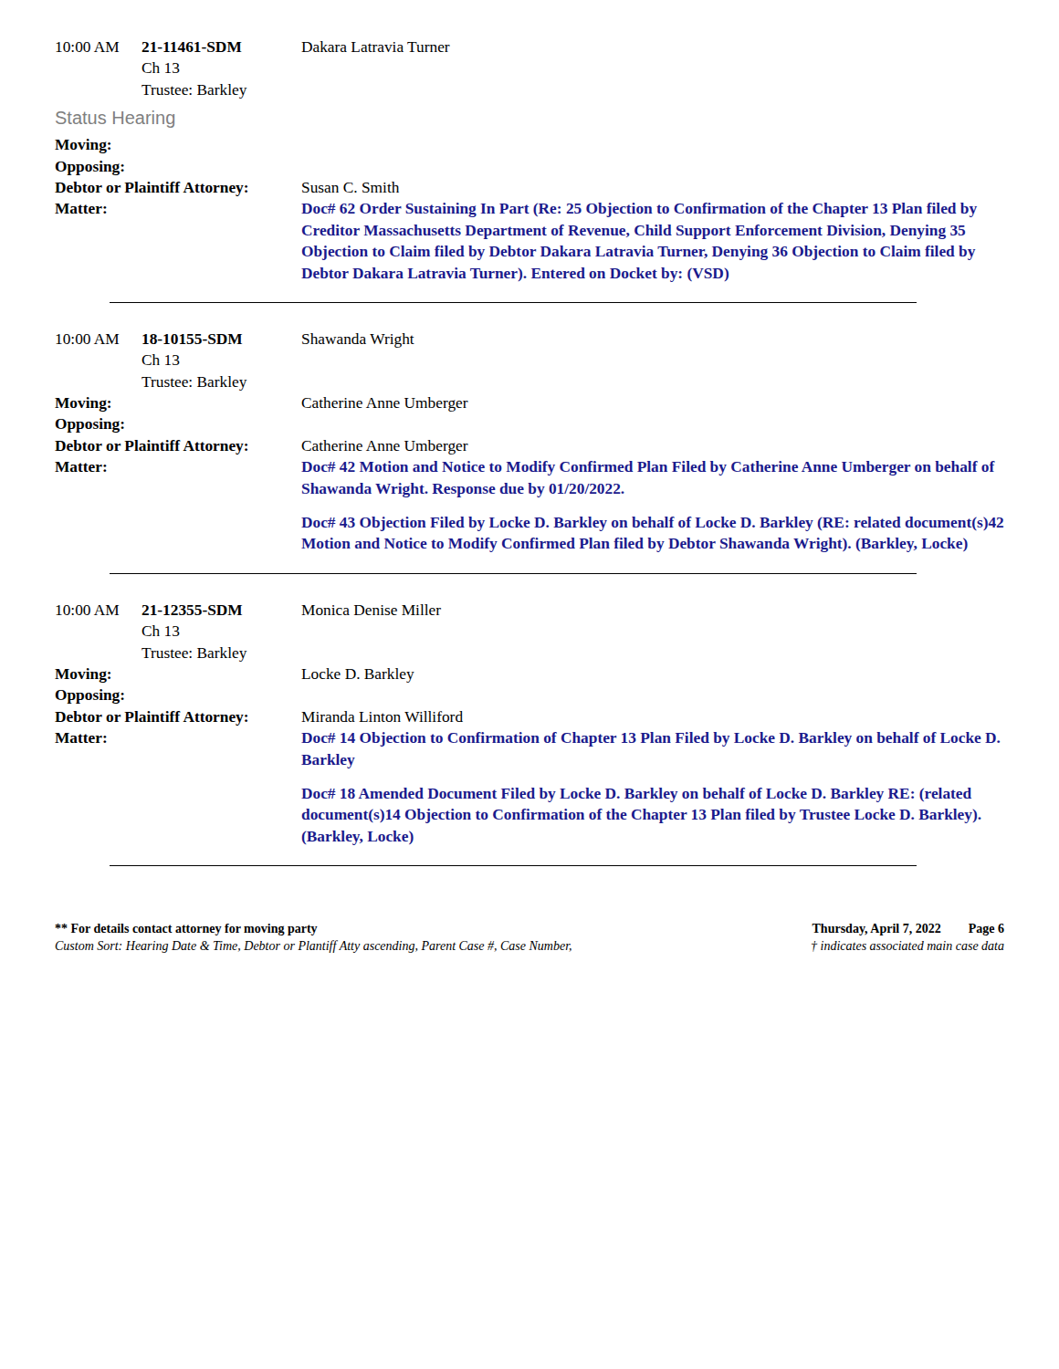| 10:00 AM | 21-11461-SDM | Dakara Latravia Turner |
| | Ch 13 | |
| | Trustee: Barkley | |
Status Hearing
| Moving: | |
| Opposing: | |
| Debtor or Plaintiff Attorney: | Susan C. Smith |
| Matter: | Doc# 62 Order Sustaining In Part (Re: 25 Objection to Confirmation of the Chapter 13 Plan filed by Creditor Massachusetts Department of Revenue, Child Support Enforcement Division, Denying 35 Objection to Claim filed by Debtor Dakara Latravia Turner, Denying 36 Objection to Claim filed by Debtor Dakara Latravia Turner). Entered on Docket by: (VSD) |
| 10:00 AM | 18-10155-SDM | Shawanda Wright |
| | Ch 13 | |
| | Trustee: Barkley | |
| Moving: | Catherine Anne Umberger |
| Opposing: | |
| Debtor or Plaintiff Attorney: | Catherine Anne Umberger |
| Matter: | Doc# 42 Motion and Notice to Modify Confirmed Plan Filed by Catherine Anne Umberger on behalf of Shawanda Wright. Response due by 01/20/2022. Doc# 43 Objection Filed by Locke D. Barkley on behalf of Locke D. Barkley (RE: related document(s)42 Motion and Notice to Modify Confirmed Plan filed by Debtor Shawanda Wright). (Barkley, Locke) |
| 10:00 AM | 21-12355-SDM | Monica Denise Miller |
| | Ch 13 | |
| | Trustee: Barkley | |
| Moving: | Locke D. Barkley |
| Opposing: | |
| Debtor or Plaintiff Attorney: | Miranda Linton Williford |
| Matter: | Doc# 14 Objection to Confirmation of Chapter 13 Plan Filed by Locke D. Barkley on behalf of Locke D. Barkley Doc# 18 Amended Document Filed by Locke D. Barkley on behalf of Locke D. Barkley RE: (related document(s)14 Objection to Confirmation of the Chapter 13 Plan filed by Trustee Locke D. Barkley). (Barkley, Locke) |
| ** For details contact attorney for moving party Custom Sort: Hearing Date & Time, Debtor or Plantiff Atty ascending, Parent Case #, Case Number, | Thursday, April 7, 2022 Page 6 † indicates associated main case data |